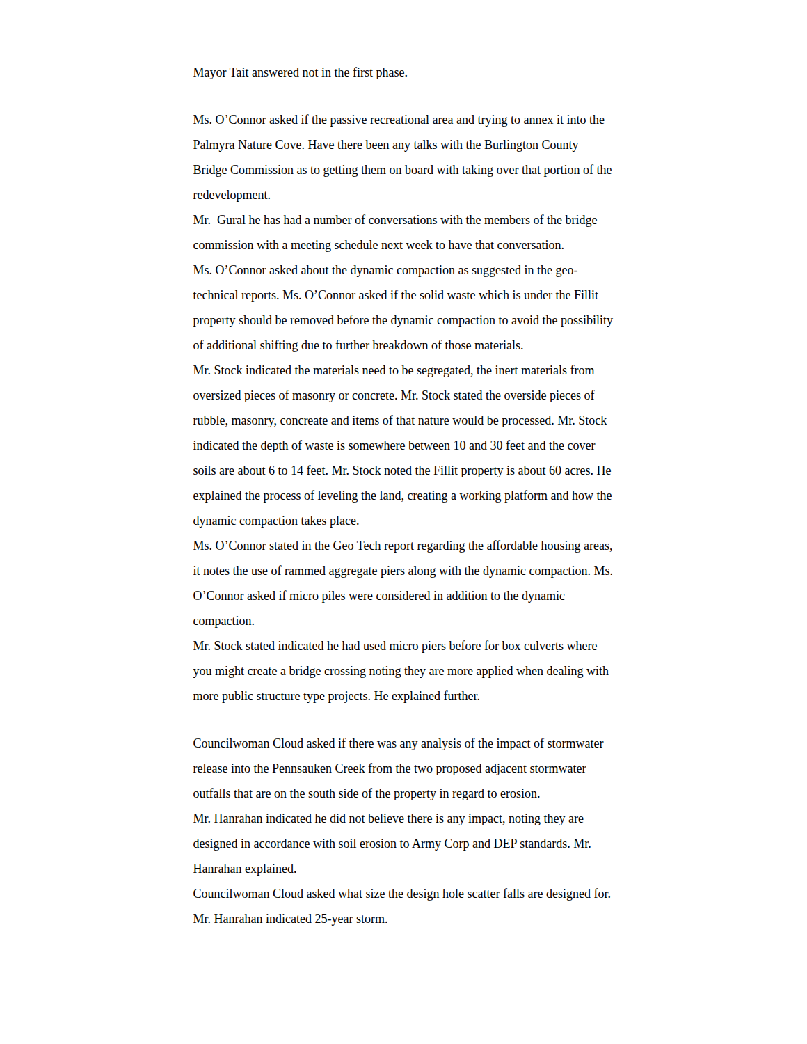Mayor Tait answered not in the first phase.
Ms. O’Connor asked if the passive recreational area and trying to annex it into the Palmyra Nature Cove. Have there been any talks with the Burlington County Bridge Commission as to getting them on board with taking over that portion of the redevelopment.
Mr. Gural he has had a number of conversations with the members of the bridge commission with a meeting schedule next week to have that conversation.
Ms. O’Connor asked about the dynamic compaction as suggested in the geo-technical reports. Ms. O’Connor asked if the solid waste which is under the Fillit property should be removed before the dynamic compaction to avoid the possibility of additional shifting due to further breakdown of those materials.
Mr. Stock indicated the materials need to be segregated, the inert materials from oversized pieces of masonry or concrete. Mr. Stock stated the overside pieces of rubble, masonry, concreate and items of that nature would be processed. Mr. Stock indicated the depth of waste is somewhere between 10 and 30 feet and the cover soils are about 6 to 14 feet. Mr. Stock noted the Fillit property is about 60 acres. He explained the process of leveling the land, creating a working platform and how the dynamic compaction takes place.
Ms. O’Connor stated in the Geo Tech report regarding the affordable housing areas, it notes the use of rammed aggregate piers along with the dynamic compaction. Ms. O’Connor asked if micro piles were considered in addition to the dynamic compaction.
Mr. Stock stated indicated he had used micro piers before for box culverts where you might create a bridge crossing noting they are more applied when dealing with more public structure type projects. He explained further.
Councilwoman Cloud asked if there was any analysis of the impact of stormwater release into the Pennsauken Creek from the two proposed adjacent stormwater outfalls that are on the south side of the property in regard to erosion.
Mr. Hanrahan indicated he did not believe there is any impact, noting they are designed in accordance with soil erosion to Army Corp and DEP standards. Mr. Hanrahan explained.
Councilwoman Cloud asked what size the design hole scatter falls are designed for.
Mr. Hanrahan indicated 25-year storm.